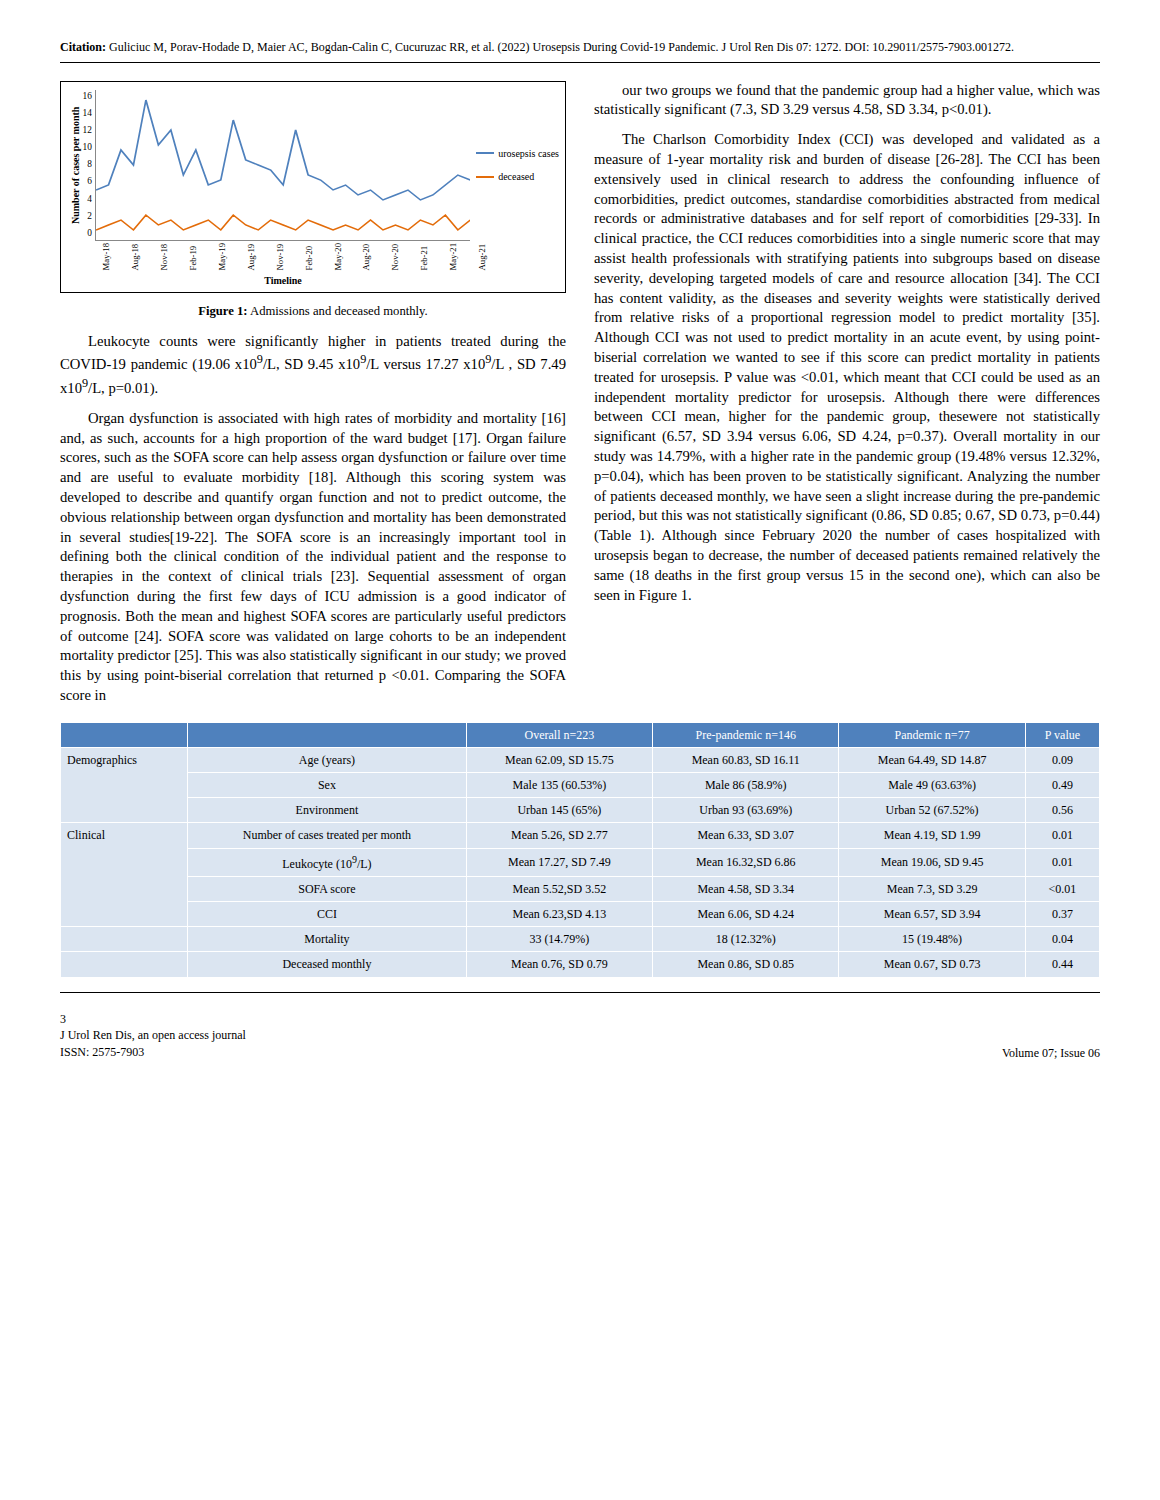Citation: Guliciuc M, Porav-Hodade D, Maier AC, Bogdan-Calin C, Cucuruzac RR, et al. (2022) Urosepsis During Covid-19 Pandemic. J Urol Ren Dis 07: 1272. DOI: 10.29011/2575-7903.001272.
Number of cases per month
1614121086420
urosepsis cases
deceased
May-18 Aug-18 Nov-18 Feb-19 May-19 Aug-19 Nov-19 Feb-20 May-20 Aug-20 Nov-20 Feb-21 May-21 Aug-21
Timeline
Figure 1: Admissions and deceased monthly.
Leukocyte counts were significantly higher in patients treated during the COVID-19 pandemic (19.06 x109/L, SD 9.45 x109/L versus 17.27 x109/L , SD 7.49 x109/L, p=0.01).
Organ dysfunction is associated with high rates of morbidity and mortality [16] and, as such, accounts for a high proportion of the ward budget [17]. Organ failure scores, such as the SOFA score can help assess organ dysfunction or failure over time and are useful to evaluate morbidity [18]. Although this scoring system was developed to describe and quantify organ function and not to predict outcome, the obvious relationship between organ dysfunction and mortality has been demonstrated in several studies[19-22]. The SOFA score is an increasingly important tool in defining both the clinical condition of the individual patient and the response to therapies in the context of clinical trials [23]. Sequential assessment of organ dysfunction during the first few days of ICU admission is a good indicator of prognosis. Both the mean and highest SOFA scores are particularly useful predictors of outcome [24]. SOFA score was validated on large cohorts to be an independent mortality predictor [25]. This was also statistically significant in our study; we proved this by using point-biserial correlation that returned p <0.01. Comparing the SOFA score in
our two groups we found that the pandemic group had a higher value, which was statistically significant (7.3, SD 3.29 versus 4.58, SD 3.34, p<0.01).
The Charlson Comorbidity Index (CCI) was developed and validated as a measure of 1-year mortality risk and burden of disease [26-28]. The CCI has been extensively used in clinical research to address the confounding influence of comorbidities, predict outcomes, standardise comorbidities abstracted from medical records or administrative databases and for self report of comorbidities [29-33]. In clinical practice, the CCI reduces comorbidities into a single numeric score that may assist health professionals with stratifying patients into subgroups based on disease severity, developing targeted models of care and resource allocation [34]. The CCI has content validity, as the diseases and severity weights were statistically derived from relative risks of a proportional regression model to predict mortality [35]. Although CCI was not used to predict mortality in an acute event, by using point-biserial correlation we wanted to see if this score can predict mortality in patients treated for urosepsis. P value was <0.01, which meant that CCI could be used as an independent mortality predictor for urosepsis. Although there were differences between CCI mean, higher for the pandemic group, thesewere not statistically significant (6.57, SD 3.94 versus 6.06, SD 4.24, p=0.37). Overall mortality in our study was 14.79%, with a higher rate in the pandemic group (19.48% versus 12.32%, p=0.04), which has been proven to be statistically significant. Analyzing the number of patients deceased monthly, we have seen a slight increase during the pre-pandemic period, but this was not statistically significant (0.86, SD 0.85; 0.67, SD 0.73, p=0.44) (Table 1). Although since February 2020 the number of cases hospitalized with urosepsis began to decrease, the number of deceased patients remained relatively the same (18 deaths in the first group versus 15 in the second one), which can also be seen in Figure 1.
| | | Overall n=223 | Pre-pandemic n=146 | Pandemic n=77 | P value |
| --- | --- | --- | --- | --- | --- |
| Demographics | Age (years) | Mean 62.09, SD 15.75 | Mean 60.83, SD 16.11 | Mean 64.49, SD 14.87 | 0.09 |
| Sex | Male 135 (60.53%) | Male 86 (58.9%) | Male 49 (63.63%) | 0.49 |
| Environment | Urban 145 (65%) | Urban 93 (63.69%) | Urban 52 (67.52%) | 0.56 |
| Clinical | Number of cases treated per month | Mean 5.26, SD 2.77 | Mean 6.33, SD 3.07 | Mean 4.19, SD 1.99 | 0.01 |
| Leukocyte (10 9 /L) | Mean 17.27, SD 7.49 | Mean 16.32,SD 6.86 | Mean 19.06, SD 9.45 | 0.01 |
| SOFA score | Mean 5.52,SD 3.52 | Mean 4.58, SD 3.34 | Mean 7.3, SD 3.29 | <0.01 |
| CCI | Mean 6.23,SD 4.13 | Mean 6.06, SD 4.24 | Mean 6.57, SD 3.94 | 0.37 |
| | Mortality | 33 (14.79%) | 18 (12.32%) | 15 (19.48%) | 0.04 |
| | Deceased monthly | Mean 0.76, SD 0.79 | Mean 0.86, SD 0.85 | Mean 0.67, SD 0.73 | 0.44 |
3
J Urol Ren Dis, an open access journal
ISSN: 2575-7903
Volume 07; Issue 06